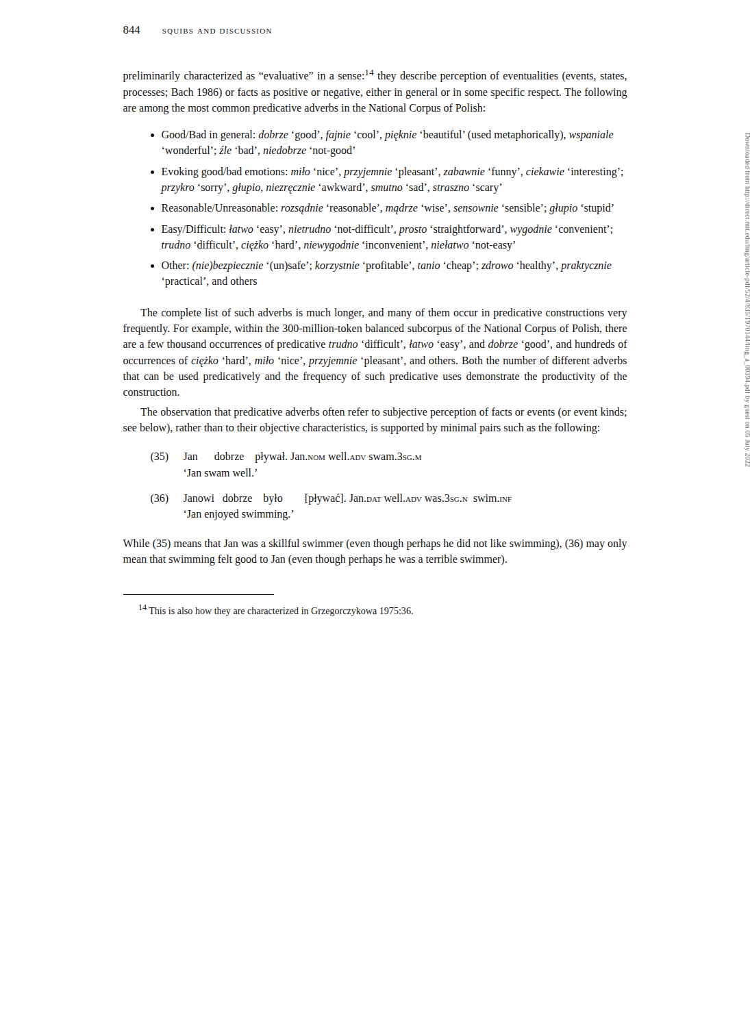Downloaded from http://direct.mit.edu/ling/article-pdf/52/4/835/1970144/ling_a_00394.pdf by guest on 05 July 2022
844 squibs and discussion
preliminarily characterized as “evaluative” in a sense:14 they describe perception of eventualities (events, states, processes; Bach 1986) or facts as positive or negative, either in general or in some specific respect. The following are among the most common predicative adverbs in the National Corpus of Polish:
Good/Bad in general: dobrze ‘good’, fajnie ‘cool’, pięknie ‘beautiful’ (used metaphorically), wspaniale ‘wonderful’; źle ‘bad’, niedobrze ‘not-good’
Evoking good/bad emotions: miło ‘nice’, przyjemnie ‘pleasant’, zabawnie ‘funny’, ciekawie ‘interesting’; przykro ‘sorry’, głupio, niezręcznie ‘awkward’, smutno ‘sad’, straszno ‘scary’
Reasonable/Unreasonable: rozsądnie ‘reasonable’, mądrze ‘wise’, sensownie ‘sensible’; głupio ‘stupid’
Easy/Difficult: łatwo ‘easy’, nietrudno ‘not-difficult’, prosto ‘straightforward’, wygodnie ‘convenient’; trudno ‘difficult’, ciężko ‘hard’, niewygodnie ‘inconvenient’, niełatwo ‘not-easy’
Other: (nie)bezpiecznie ‘(un)safe’; korzystnie ‘profitable’, tanio ‘cheap’; zdrowo ‘healthy’, praktycznie ‘practical’, and others
The complete list of such adverbs is much longer, and many of them occur in predicative constructions very frequently. For example, within the 300-million-token balanced subcorpus of the National Corpus of Polish, there are a few thousand occurrences of predicative trudno ‘difficult’, łatwo ‘easy’, and dobrze ‘good’, and hundreds of occurrences of ciężko ‘hard’, miło ‘nice’, przyjemnie ‘pleasant’, and others. Both the number of different adverbs that can be used predicatively and the frequency of such predicative uses demonstrate the productivity of the construction.
The observation that predicative adverbs often refer to subjective perception of facts or events (or event kinds; see below), rather than to their objective characteristics, is supported by minimal pairs such as the following:
(35) Jan dobrze pływał. Jan.nom well.adv swam.3sg.m ‘Jan swam well.’
(36) Janowi dobrze było [pływać]. Jan.dat well.adv was.3sg.n swim.inf ‘Jan enjoyed swimming.’
While (35) means that Jan was a skillful swimmer (even though perhaps he did not like swimming), (36) may only mean that swimming felt good to Jan (even though perhaps he was a terrible swimmer).
14 This is also how they are characterized in Grzegorczykowa 1975:36.